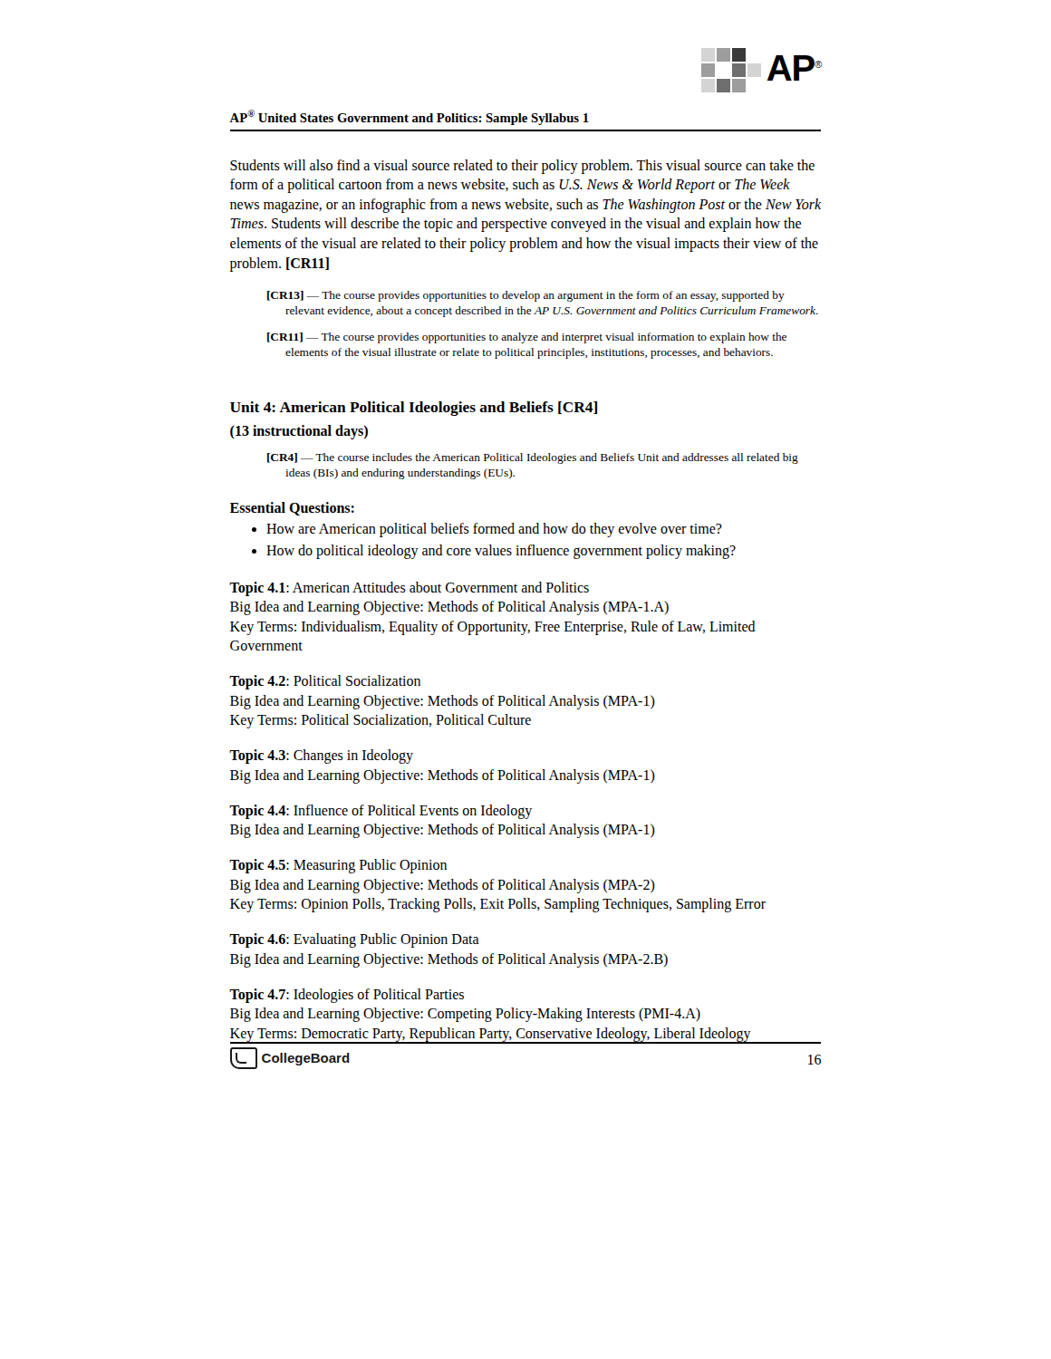AP®
AP® United States Government and Politics: Sample Syllabus 1
Students will also find a visual source related to their policy problem. This visual source can take the form of a political cartoon from a news website, such as U.S. News & World Report or The Week news magazine, or an infographic from a news website, such as The Washington Post or the New York Times. Students will describe the topic and perspective conveyed in the visual and explain how the elements of the visual are related to their policy problem and how the visual impacts their view of the problem. [CR11]
[CR13] — The course provides opportunities to develop an argument in the form of an essay, supported by relevant evidence, about a concept described in the AP U.S. Government and Politics Curriculum Framework.
[CR11] — The course provides opportunities to analyze and interpret visual information to explain how the elements of the visual illustrate or relate to political principles, institutions, processes, and behaviors.
Unit 4: American Political Ideologies and Beliefs [CR4]
(13 instructional days)
[CR4] — The course includes the American Political Ideologies and Beliefs Unit and addresses all related big ideas (BIs) and enduring understandings (EUs).
Essential Questions:
How are American political beliefs formed and how do they evolve over time?
How do political ideology and core values influence government policy making?
Topic 4.1: American Attitudes about Government and Politics
Big Idea and Learning Objective: Methods of Political Analysis (MPA-1.A)
Key Terms: Individualism, Equality of Opportunity, Free Enterprise, Rule of Law, Limited Government
Topic 4.2: Political Socialization
Big Idea and Learning Objective: Methods of Political Analysis (MPA-1)
Key Terms: Political Socialization, Political Culture
Topic 4.3: Changes in Ideology
Big Idea and Learning Objective: Methods of Political Analysis (MPA-1)
Topic 4.4: Influence of Political Events on Ideology
Big Idea and Learning Objective: Methods of Political Analysis (MPA-1)
Topic 4.5: Measuring Public Opinion
Big Idea and Learning Objective: Methods of Political Analysis (MPA-2)
Key Terms: Opinion Polls, Tracking Polls, Exit Polls, Sampling Techniques, Sampling Error
Topic 4.6: Evaluating Public Opinion Data
Big Idea and Learning Objective: Methods of Political Analysis (MPA-2.B)
Topic 4.7: Ideologies of Political Parties
Big Idea and Learning Objective: Competing Policy-Making Interests (PMI-4.A)
Key Terms: Democratic Party, Republican Party, Conservative Ideology, Liberal Ideology
CollegeBoard
16